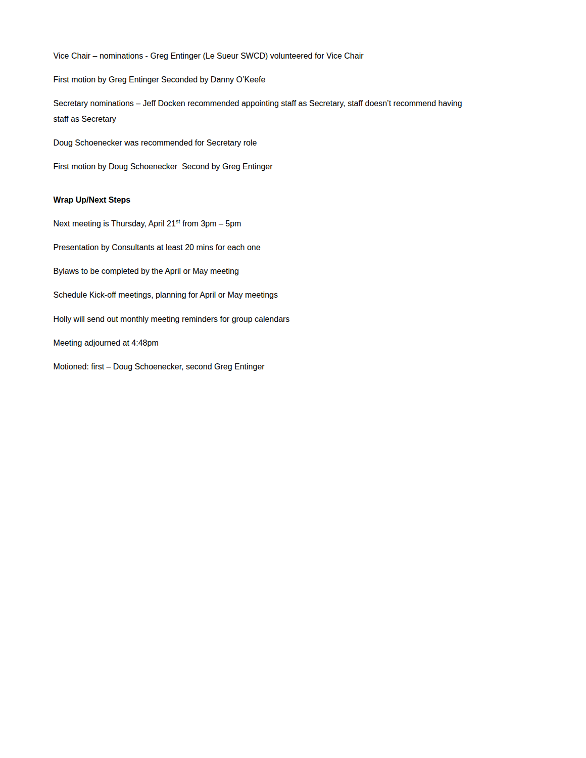Vice Chair – nominations - Greg Entinger (Le Sueur SWCD) volunteered for Vice Chair
First motion by Greg Entinger Seconded by Danny O’Keefe
Secretary nominations – Jeff Docken recommended appointing staff as Secretary, staff doesn’t recommend having staff as Secretary
Doug Schoenecker was recommended for Secretary role
First motion by Doug Schoenecker Second by Greg Entinger
Wrap Up/Next Steps
Next meeting is Thursday, April 21st from 3pm – 5pm
Presentation by Consultants at least 20 mins for each one
Bylaws to be completed by the April or May meeting
Schedule Kick-off meetings, planning for April or May meetings
Holly will send out monthly meeting reminders for group calendars
Meeting adjourned at 4:48pm
Motioned: first – Doug Schoenecker, second Greg Entinger